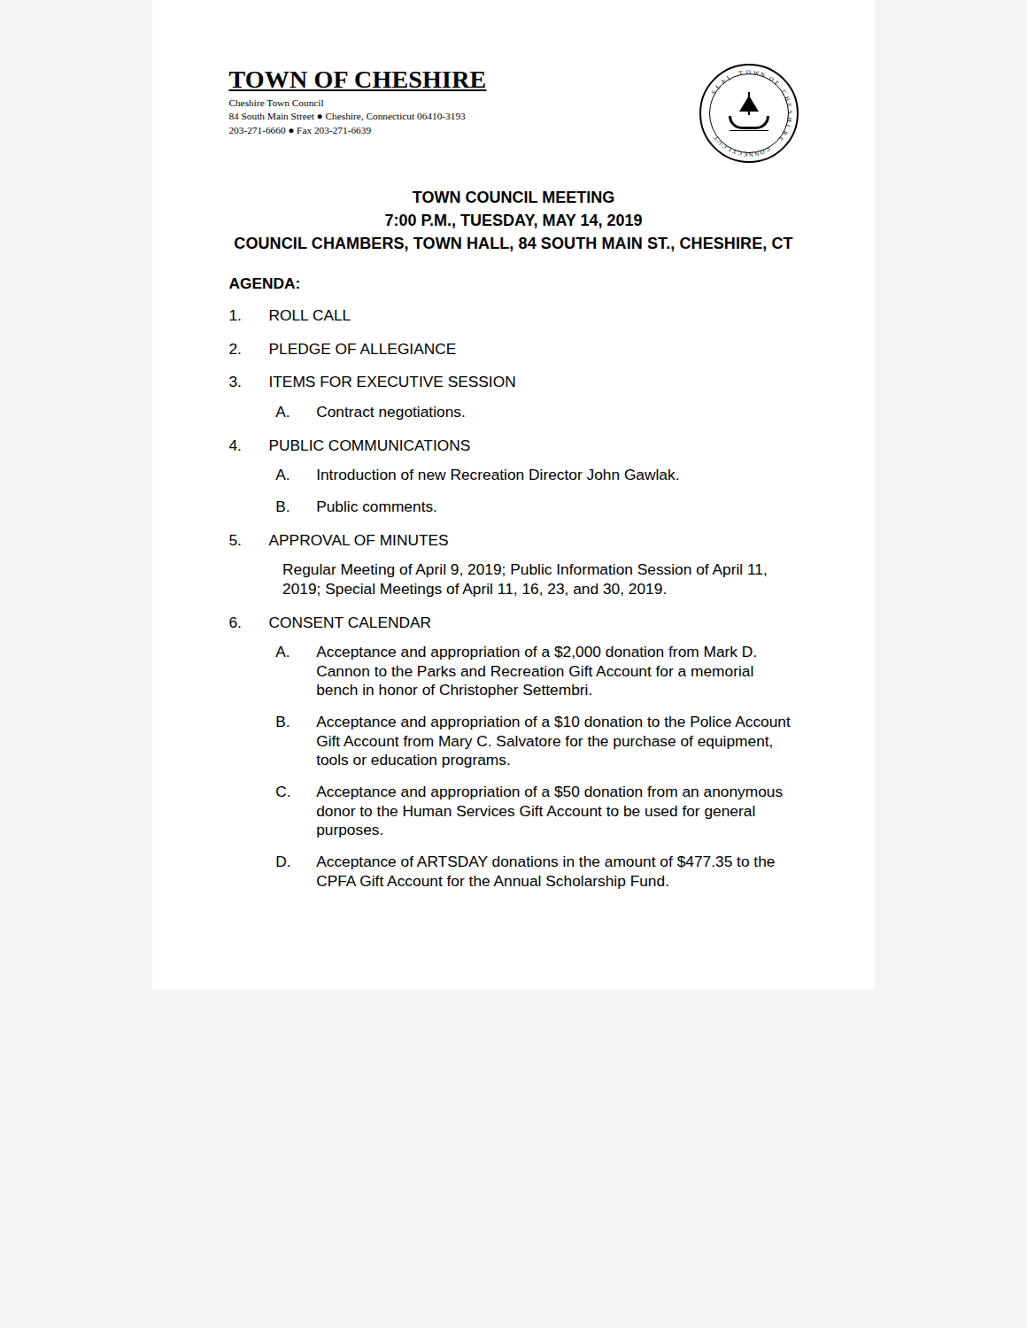TOWN OF CHESHIRE
Cheshire Town Council
84 South Main Street ● Cheshire, Connecticut 06410-3193
203-271-6660 ● Fax 203-271-6639
S E A L T O W N O F C H E S H I R E C O N N E C T I C U T
TOWN COUNCIL MEETING
7:00 P.M., TUESDAY, MAY 14, 2019
COUNCIL CHAMBERS, TOWN HALL, 84 SOUTH MAIN ST., CHESHIRE, CT
AGENDA:
1. ROLL CALL
2. PLEDGE OF ALLEGIANCE
3. ITEMS FOR EXECUTIVE SESSION
A. Contract negotiations.
4. PUBLIC COMMUNICATIONS
A. Introduction of new Recreation Director John Gawlak.
B. Public comments.
5. APPROVAL OF MINUTES
Regular Meeting of April 9, 2019; Public Information Session of April 11, 2019; Special Meetings of April 11, 16, 23, and 30, 2019.
6. CONSENT CALENDAR
A. Acceptance and appropriation of a $2,000 donation from Mark D. Cannon to the Parks and Recreation Gift Account for a memorial bench in honor of Christopher Settembri.
B. Acceptance and appropriation of a $10 donation to the Police Account Gift Account from Mary C. Salvatore for the purchase of equipment, tools or education programs.
C. Acceptance and appropriation of a $50 donation from an anonymous donor to the Human Services Gift Account to be used for general purposes.
D. Acceptance of ARTSDAY donations in the amount of $477.35 to the CPFA Gift Account for the Annual Scholarship Fund.